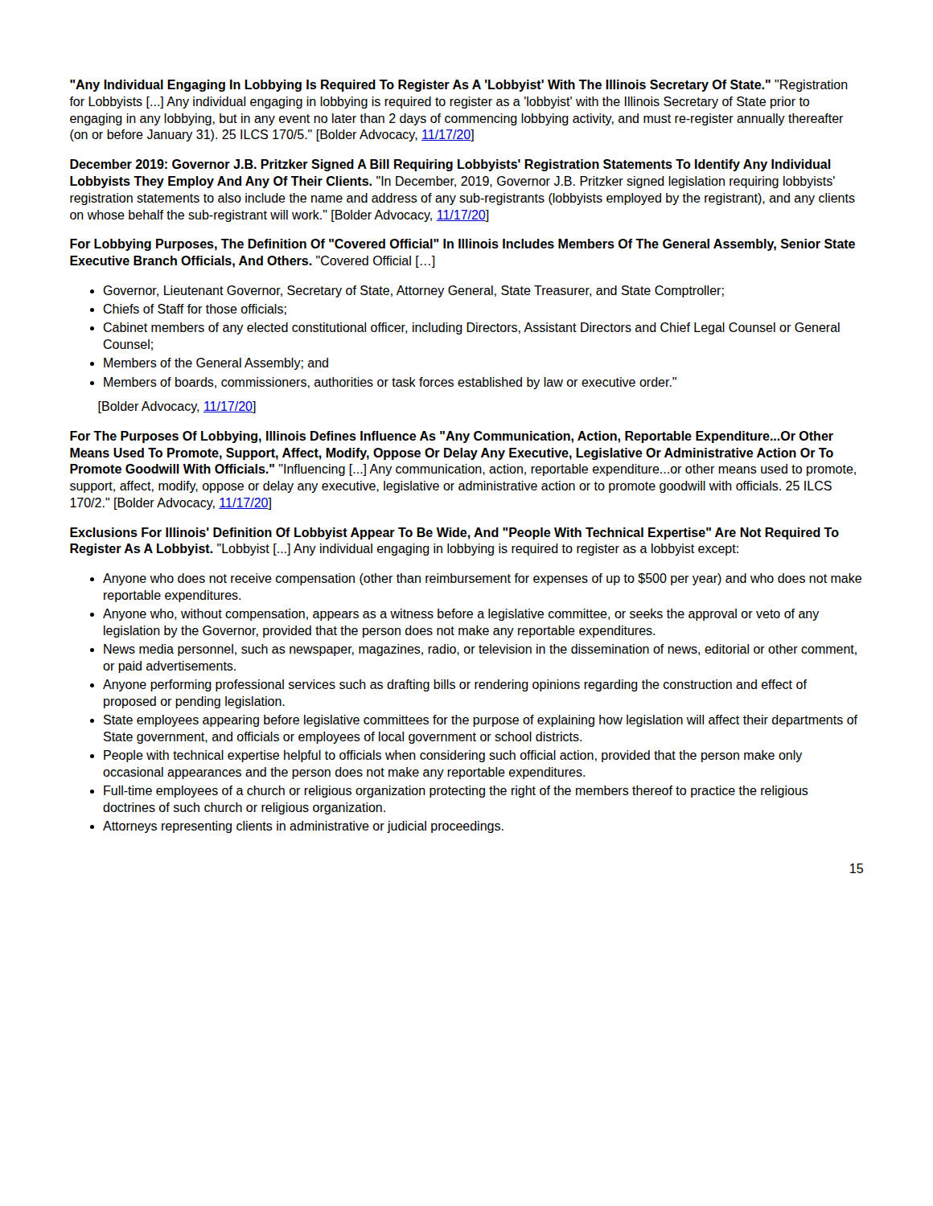"Any Individual Engaging In Lobbying Is Required To Register As A 'Lobbyist' With The Illinois Secretary Of State." "Registration for Lobbyists [...] Any individual engaging in lobbying is required to register as a 'lobbyist' with the Illinois Secretary of State prior to engaging in any lobbying, but in any event no later than 2 days of commencing lobbying activity, and must re-register annually thereafter (on or before January 31). 25 ILCS 170/5." [Bolder Advocacy, 11/17/20]
December 2019: Governor J.B. Pritzker Signed A Bill Requiring Lobbyists' Registration Statements To Identify Any Individual Lobbyists They Employ And Any Of Their Clients. "In December, 2019, Governor J.B. Pritzker signed legislation requiring lobbyists' registration statements to also include the name and address of any sub-registrants (lobbyists employed by the registrant), and any clients on whose behalf the sub-registrant will work." [Bolder Advocacy, 11/17/20]
For Lobbying Purposes, The Definition Of "Covered Official" In Illinois Includes Members Of The General Assembly, Senior State Executive Branch Officials, And Others. "Covered Official […]
Governor, Lieutenant Governor, Secretary of State, Attorney General, State Treasurer, and State Comptroller;
Chiefs of Staff for those officials;
Cabinet members of any elected constitutional officer, including Directors, Assistant Directors and Chief Legal Counsel or General Counsel;
Members of the General Assembly; and
Members of boards, commissioners, authorities or task forces established by law or executive order."
[Bolder Advocacy, 11/17/20]
For The Purposes Of Lobbying, Illinois Defines Influence As "Any Communication, Action, Reportable Expenditure...Or Other Means Used To Promote, Support, Affect, Modify, Oppose Or Delay Any Executive, Legislative Or Administrative Action Or To Promote Goodwill With Officials." "Influencing [...] Any communication, action, reportable expenditure...or other means used to promote, support, affect, modify, oppose or delay any executive, legislative or administrative action or to promote goodwill with officials. 25 ILCS 170/2." [Bolder Advocacy, 11/17/20]
Exclusions For Illinois' Definition Of Lobbyist Appear To Be Wide, And "People With Technical Expertise" Are Not Required To Register As A Lobbyist. "Lobbyist [...] Any individual engaging in lobbying is required to register as a lobbyist except:
Anyone who does not receive compensation (other than reimbursement for expenses of up to $500 per year) and who does not make reportable expenditures.
Anyone who, without compensation, appears as a witness before a legislative committee, or seeks the approval or veto of any legislation by the Governor, provided that the person does not make any reportable expenditures.
News media personnel, such as newspaper, magazines, radio, or television in the dissemination of news, editorial or other comment, or paid advertisements.
Anyone performing professional services such as drafting bills or rendering opinions regarding the construction and effect of proposed or pending legislation.
State employees appearing before legislative committees for the purpose of explaining how legislation will affect their departments of State government, and officials or employees of local government or school districts.
People with technical expertise helpful to officials when considering such official action, provided that the person make only occasional appearances and the person does not make any reportable expenditures.
Full-time employees of a church or religious organization protecting the right of the members thereof to practice the religious doctrines of such church or religious organization.
Attorneys representing clients in administrative or judicial proceedings.
15